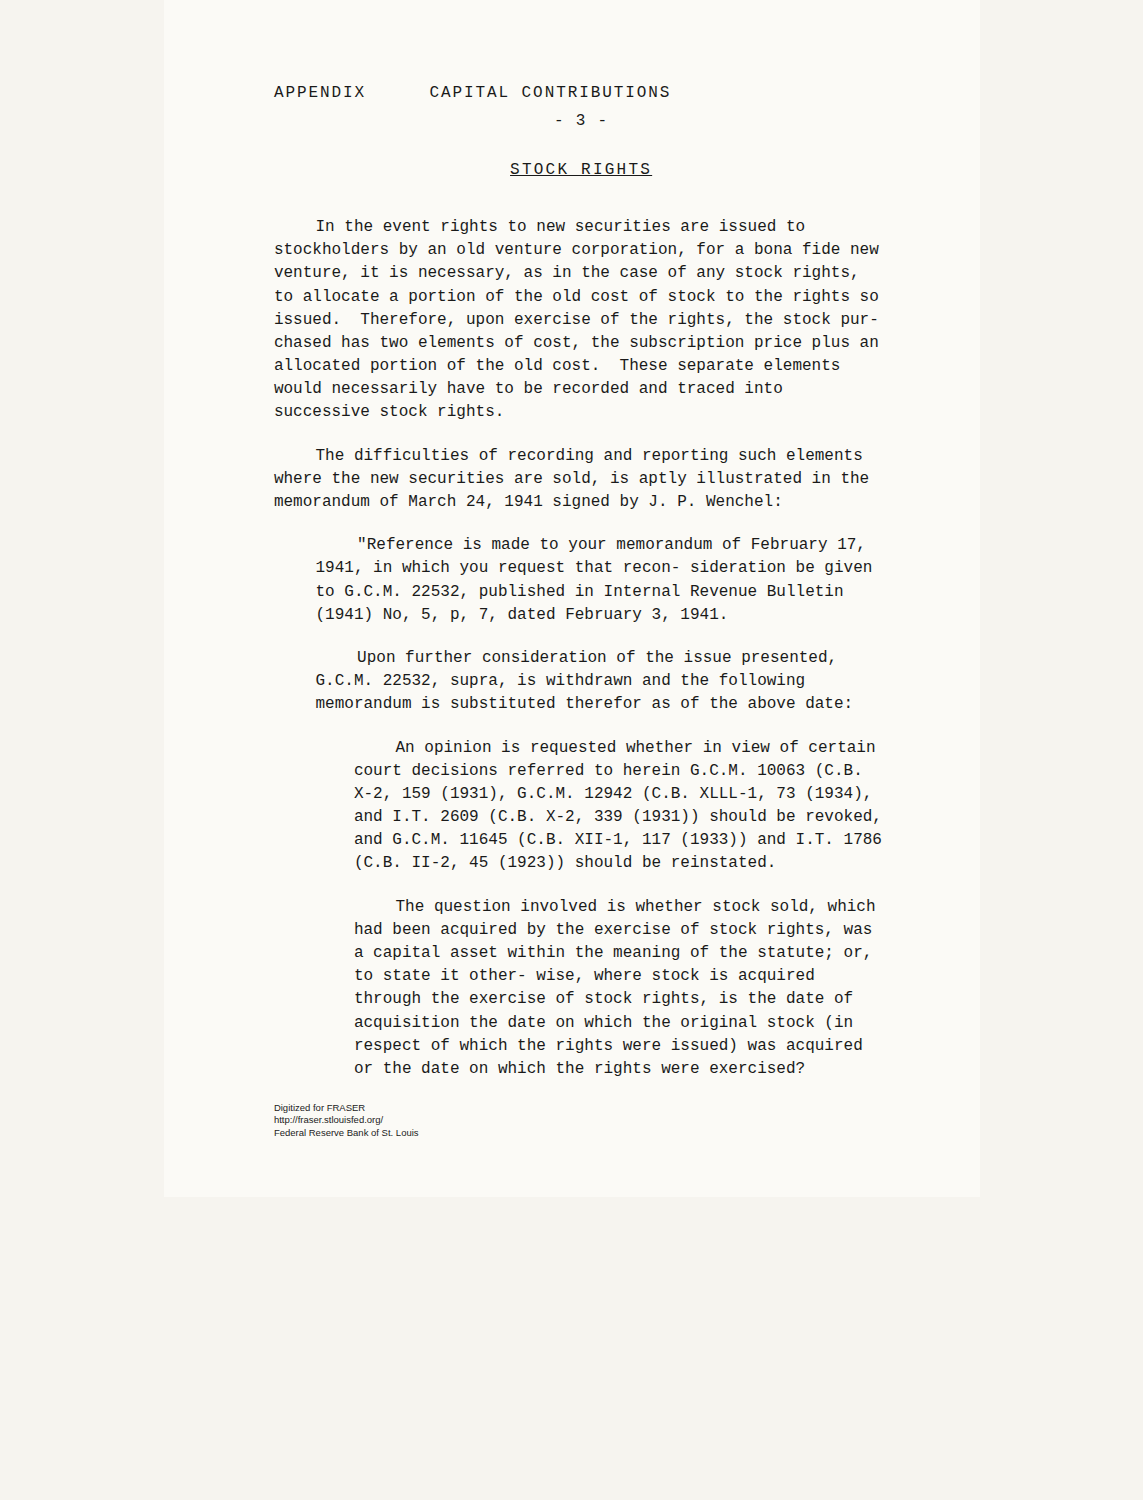APPENDIX CAPITAL CONTRIBUTIONS
- 3 -
STOCK RIGHTS
In the event rights to new securities are issued to stockholders by an old venture corporation, for a bona fide new venture, it is necessary, as in the case of any stock rights, to allocate a portion of the old cost of stock to the rights so issued. Therefore, upon exercise of the rights, the stock pur‑ chased has two elements of cost, the subscription price plus an allocated portion of the old cost. These separate elements would necessarily have to be recorded and traced into successive stock rights.
The difficulties of recording and reporting such elements where the new securities are sold, is aptly illustrated in the memorandum of March 24, 1941 signed by J. P. Wenchel:
"Reference is made to your memorandum of February 17, 1941, in which you request that recon‑ sideration be given to G.C.M. 22532, published in Internal Revenue Bulletin (1941) No, 5, p, 7, dated February 3, 1941.
Upon further consideration of the issue presented, G.C.M. 22532, supra, is withdrawn and the following memorandum is substituted therefor as of the above date:
An opinion is requested whether in view of certain court decisions referred to herein G.C.M. 10063 (C.B. X-2, 159 (1931), G.C.M. 12942 (C.B. XLLL-1, 73 (1934), and I.T. 2609 (C.B. X-2, 339 (1931)) should be revoked, and G.C.M. 11645 (C.B. XII-1, 117 (1933)) and I.T. 1786 (C.B. II-2, 45 (1923)) should be reinstated.
The question involved is whether stock sold, which had been acquired by the exercise of stock rights, was a capital asset within the meaning of the statute; or, to state it other‑ wise, where stock is acquired through the exercise of stock rights, is the date of acquisition the date on which the original stock (in respect of which the rights were issued) was acquired or the date on which the rights were exercised?
Digitized for FRASER
http://fraser.stlouisfed.org/
Federal Reserve Bank of St. Louis